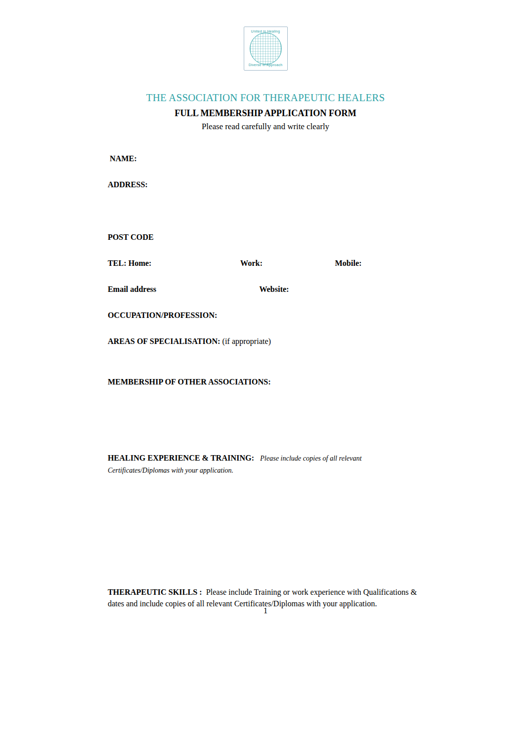United in Healing
Diverse in Approach
THE ASSOCIATION FOR THERAPEUTIC HEALERS
FULL MEMBERSHIP APPLICATION FORM
Please read carefully and write clearly
NAME:
ADDRESS:
POST CODE
TEL: Home:
Work:
Mobile:
Email address
Website:
OCCUPATION/PROFESSION:
AREAS OF SPECIALISATION: (if appropriate)
MEMBERSHIP OF OTHER ASSOCIATIONS:
HEALING EXPERIENCE & TRAINING: Please include copies of all relevant Certificates/Diplomas with your application.
THERAPEUTIC SKILLS : Please include Training or work experience with Qualifications & dates and include copies of all relevant Certificates/Diplomas with your application.
1